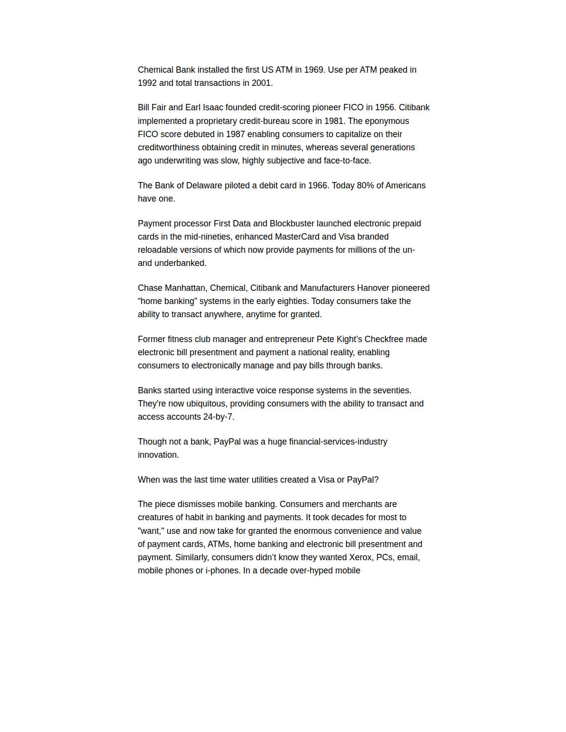Chemical Bank installed the first US ATM in 1969. Use per ATM peaked in 1992 and total transactions in 2001.
Bill Fair and Earl Isaac founded credit-scoring pioneer FICO in 1956. Citibank implemented a proprietary credit-bureau score in 1981. The eponymous FICO score debuted in 1987 enabling consumers to capitalize on their creditworthiness obtaining credit in minutes, whereas several generations ago underwriting was slow, highly subjective and face-to-face.
The Bank of Delaware piloted a debit card in 1966. Today 80% of Americans have one.
Payment processor First Data and Blockbuster launched electronic prepaid cards in the mid-nineties, enhanced MasterCard and Visa branded reloadable versions of which now provide payments for millions of the un- and underbanked.
Chase Manhattan, Chemical, Citibank and Manufacturers Hanover pioneered “home banking” systems in the early eighties. Today consumers take the ability to transact anywhere, anytime for granted.
Former fitness club manager and entrepreneur Pete Kight’s Checkfree made electronic bill presentment and payment a national reality, enabling consumers to electronically manage and pay bills through banks.
Banks started using interactive voice response systems in the seventies. They're now ubiquitous, providing consumers with the ability to transact and access accounts 24-by-7.
Though not a bank, PayPal was a huge financial-services-industry innovation.
When was the last time water utilities created a Visa or PayPal?
The piece dismisses mobile banking. Consumers and merchants are creatures of habit in banking and payments. It took decades for most to "want," use and now take for granted the enormous convenience and value of payment cards, ATMs, home banking and electronic bill presentment and payment. Similarly, consumers didn’t know they wanted Xerox, PCs, email, mobile phones or i-phones. In a decade over-hyped mobile